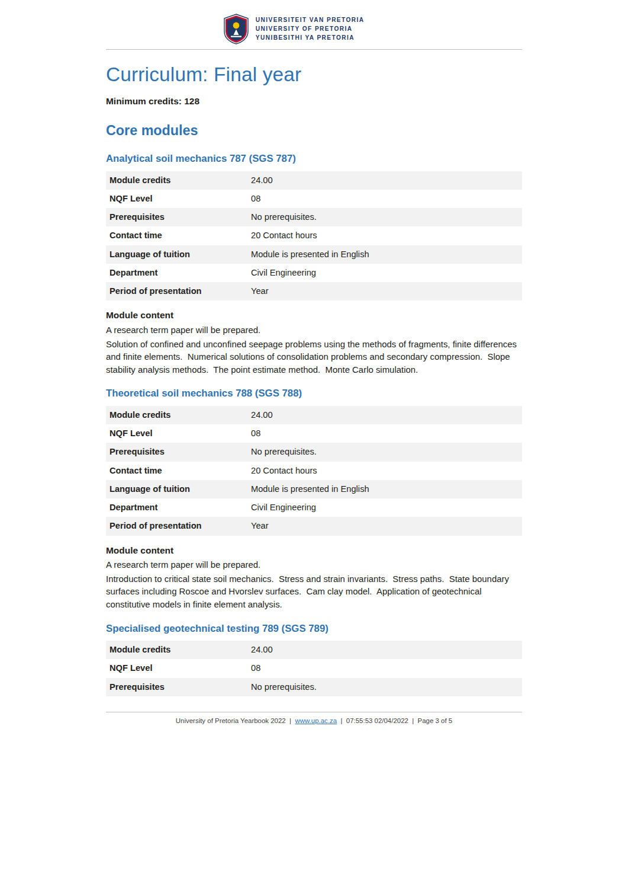Universiteit van Pretoria
University of Pretoria
Yunibesithi ya Pretoria
Curriculum: Final year
Minimum credits: 128
Core modules
Analytical soil mechanics 787 (SGS 787)
| Module credits | 24.00 |
| NQF Level | 08 |
| Prerequisites | No prerequisites. |
| Contact time | 20 Contact hours |
| Language of tuition | Module is presented in English |
| Department | Civil Engineering |
| Period of presentation | Year |
Module content
A research term paper will be prepared.
Solution of confined and unconfined seepage problems using the methods of fragments, finite differences and finite elements. Numerical solutions of consolidation problems and secondary compression. Slope stability analysis methods. The point estimate method. Monte Carlo simulation.
Theoretical soil mechanics 788 (SGS 788)
| Module credits | 24.00 |
| NQF Level | 08 |
| Prerequisites | No prerequisites. |
| Contact time | 20 Contact hours |
| Language of tuition | Module is presented in English |
| Department | Civil Engineering |
| Period of presentation | Year |
Module content
A research term paper will be prepared.
Introduction to critical state soil mechanics. Stress and strain invariants. Stress paths. State boundary surfaces including Roscoe and Hvorslev surfaces. Cam clay model. Application of geotechnical constitutive models in finite element analysis.
Specialised geotechnical testing 789 (SGS 789)
| Module credits | 24.00 |
| NQF Level | 08 |
| Prerequisites | No prerequisites. |
University of Pretoria Yearbook 2022 | www.up.ac.za | 07:55:53 02/04/2022 | Page 3 of 5